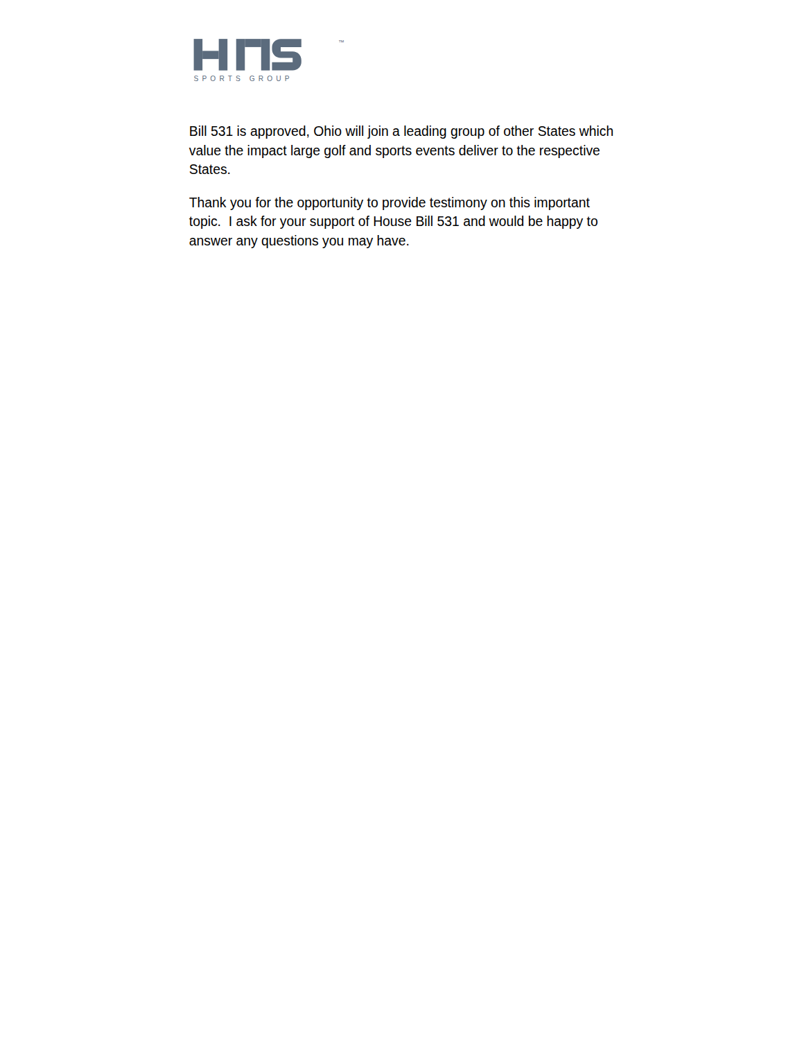™ SPORTS GROUP
Bill 531 is approved, Ohio will join a leading group of other States which value the impact large golf and sports events deliver to the respective States.
Thank you for the opportunity to provide testimony on this important topic. I ask for your support of House Bill 531 and would be happy to answer any questions you may have.